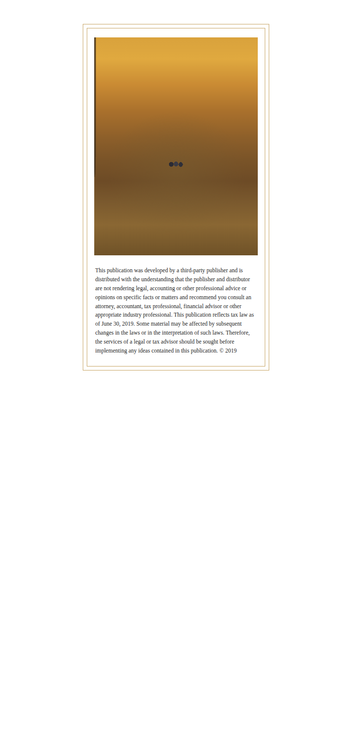This publication was developed by a third-party publisher and is distributed with the understanding that the publisher and distributor are not rendering legal, accounting or other professional advice or opinions on specific facts or matters and recommend you consult an attorney, accountant, tax professional, financial advisor or other appropriate industry professional. This publication reflects tax law as of June 30, 2019. Some material may be affected by subsequent changes in the laws or in the interpretation of such laws. Therefore, the services of a legal or tax advisor should be sought before implementing any ideas contained in this publication. © 2019